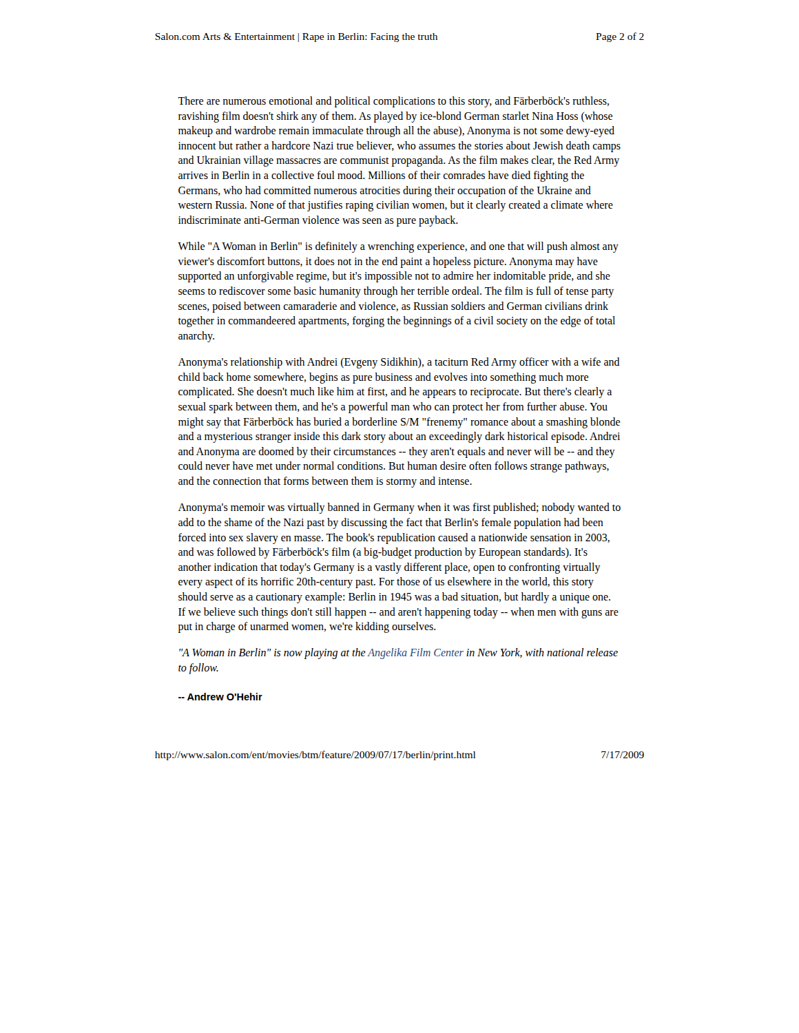Salon.com Arts & Entertainment | Rape in Berlin: Facing the truth Page 2 of 2
There are numerous emotional and political complications to this story, and Färberböck's ruthless, ravishing film doesn't shirk any of them. As played by ice-blond German starlet Nina Hoss (whose makeup and wardrobe remain immaculate through all the abuse), Anonyma is not some dewy-eyed innocent but rather a hardcore Nazi true believer, who assumes the stories about Jewish death camps and Ukrainian village massacres are communist propaganda. As the film makes clear, the Red Army arrives in Berlin in a collective foul mood. Millions of their comrades have died fighting the Germans, who had committed numerous atrocities during their occupation of the Ukraine and western Russia. None of that justifies raping civilian women, but it clearly created a climate where indiscriminate anti-German violence was seen as pure payback.
While "A Woman in Berlin" is definitely a wrenching experience, and one that will push almost any viewer's discomfort buttons, it does not in the end paint a hopeless picture. Anonyma may have supported an unforgivable regime, but it's impossible not to admire her indomitable pride, and she seems to rediscover some basic humanity through her terrible ordeal. The film is full of tense party scenes, poised between camaraderie and violence, as Russian soldiers and German civilians drink together in commandeered apartments, forging the beginnings of a civil society on the edge of total anarchy.
Anonyma's relationship with Andrei (Evgeny Sidikhin), a taciturn Red Army officer with a wife and child back home somewhere, begins as pure business and evolves into something much more complicated. She doesn't much like him at first, and he appears to reciprocate. But there's clearly a sexual spark between them, and he's a powerful man who can protect her from further abuse. You might say that Färberböck has buried a borderline S/M "frenemy" romance about a smashing blonde and a mysterious stranger inside this dark story about an exceedingly dark historical episode. Andrei and Anonyma are doomed by their circumstances -- they aren't equals and never will be -- and they could never have met under normal conditions. But human desire often follows strange pathways, and the connection that forms between them is stormy and intense.
Anonyma's memoir was virtually banned in Germany when it was first published; nobody wanted to add to the shame of the Nazi past by discussing the fact that Berlin's female population had been forced into sex slavery en masse. The book's republication caused a nationwide sensation in 2003, and was followed by Färberböck's film (a big-budget production by European standards). It's another indication that today's Germany is a vastly different place, open to confronting virtually every aspect of its horrific 20th-century past. For those of us elsewhere in the world, this story should serve as a cautionary example: Berlin in 1945 was a bad situation, but hardly a unique one. If we believe such things don't still happen -- and aren't happening today -- when men with guns are put in charge of unarmed women, we're kidding ourselves.
"A Woman in Berlin" is now playing at the Angelika Film Center in New York, with national release to follow.
-- Andrew O'Hehir
http://www.salon.com/ent/movies/btm/feature/2009/07/17/berlin/print.html 7/17/2009